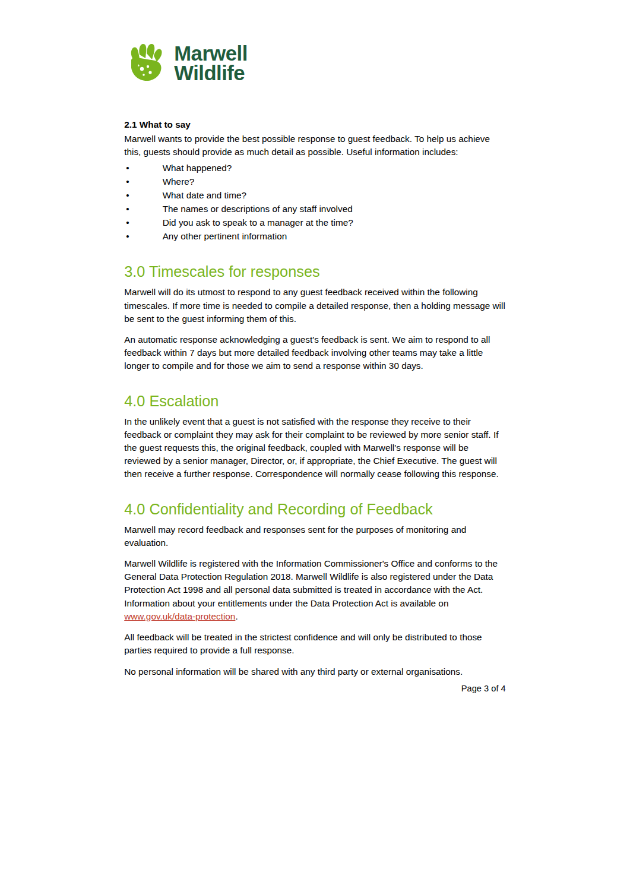Marwell Wildlife
2.1 What to say
Marwell wants to provide the best possible response to guest feedback. To help us achieve this, guests should provide as much detail as possible. Useful information includes:
What happened?
Where?
What date and time?
The names or descriptions of any staff involved
Did you ask to speak to a manager at the time?
Any other pertinent information
3.0 Timescales for responses
Marwell will do its utmost to respond to any guest feedback received within the following timescales. If more time is needed to compile a detailed response, then a holding message will be sent to the guest informing them of this.
An automatic response acknowledging a guest's feedback is sent. We aim to respond to all feedback within 7 days but more detailed feedback involving other teams may take a little longer to compile and for those we aim to send a response within 30 days.
4.0 Escalation
In the unlikely event that a guest is not satisfied with the response they receive to their feedback or complaint they may ask for their complaint to be reviewed by more senior staff. If the guest requests this, the original feedback, coupled with Marwell's response will be reviewed by a senior manager, Director, or, if appropriate, the Chief Executive. The guest will then receive a further response. Correspondence will normally cease following this response.
4.0 Confidentiality and Recording of Feedback
Marwell may record feedback and responses sent for the purposes of monitoring and evaluation.
Marwell Wildlife is registered with the Information Commissioner's Office and conforms to the General Data Protection Regulation 2018. Marwell Wildlife is also registered under the Data Protection Act 1998 and all personal data submitted is treated in accordance with the Act. Information about your entitlements under the Data Protection Act is available on www.gov.uk/data-protection.
All feedback will be treated in the strictest confidence and will only be distributed to those parties required to provide a full response.
No personal information will be shared with any third party or external organisations.
Page 3 of 4